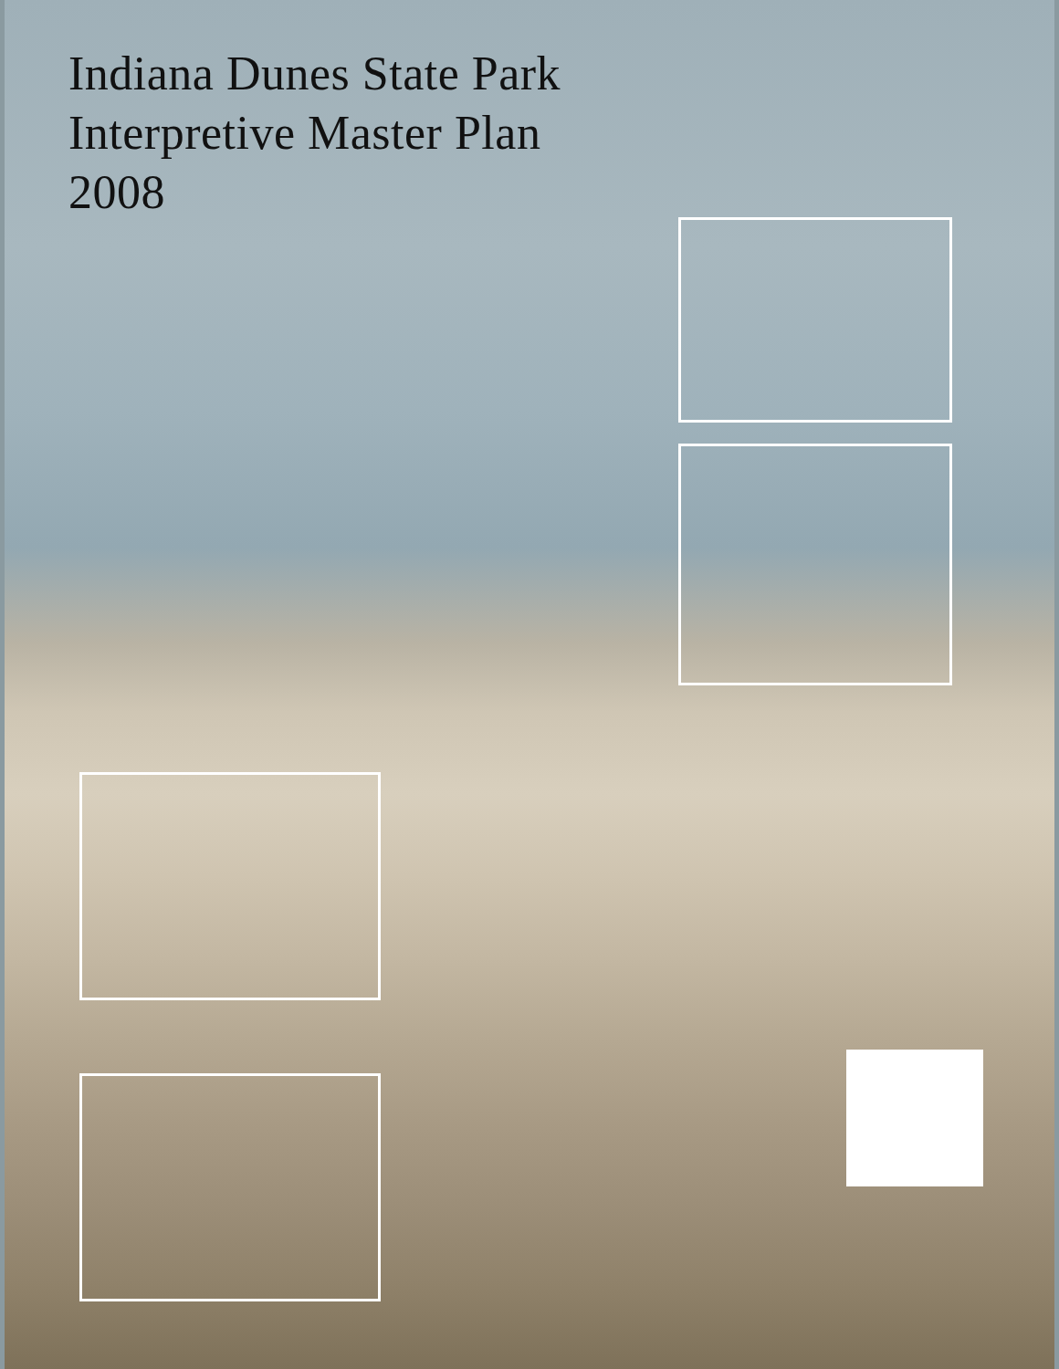Indiana Dunes State Park
Interpretive Master Plan
2008
INDIANA STATE PARKS RESERVOIRS DNR
DNR Indiana Department of Natural Resources